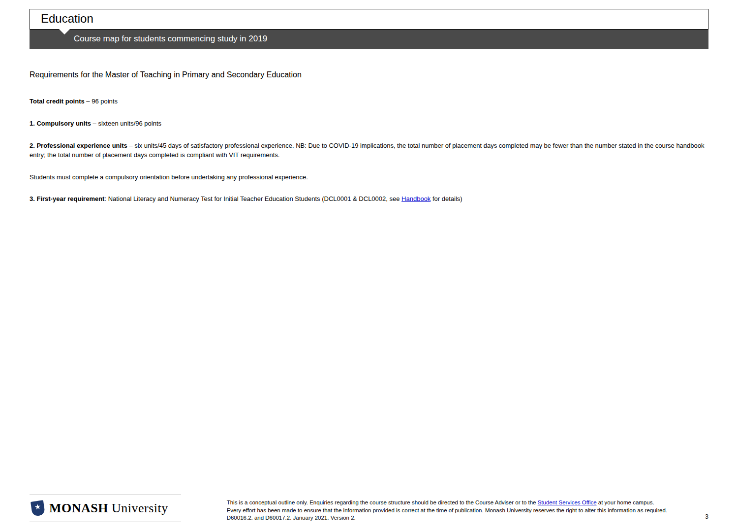Education
Course map for students commencing study in 2019
Requirements for the Master of Teaching in Primary and Secondary Education
Total credit points – 96 points
1. Compulsory units – sixteen units/96 points
2. Professional experience units – six units/45 days of satisfactory professional experience. NB: Due to COVID-19 implications, the total number of placement days completed may be fewer than the number stated in the course handbook entry; the total number of placement days completed is compliant with VIT requirements.
Students must complete a compulsory orientation before undertaking any professional experience.
3. First-year requirement: National Literacy and Numeracy Test for Initial Teacher Education Students (DCL0001 & DCL0002, see Handbook for details)
MONASH University
This is a conceptual outline only. Enquiries regarding the course structure should be directed to the Course Adviser or to the Student Services Office at your home campus. Every effort has been made to ensure that the information provided is correct at the time of publication. Monash University reserves the right to alter this information as required. D60016.2. and D60017.2. January 2021. Version 2.
3